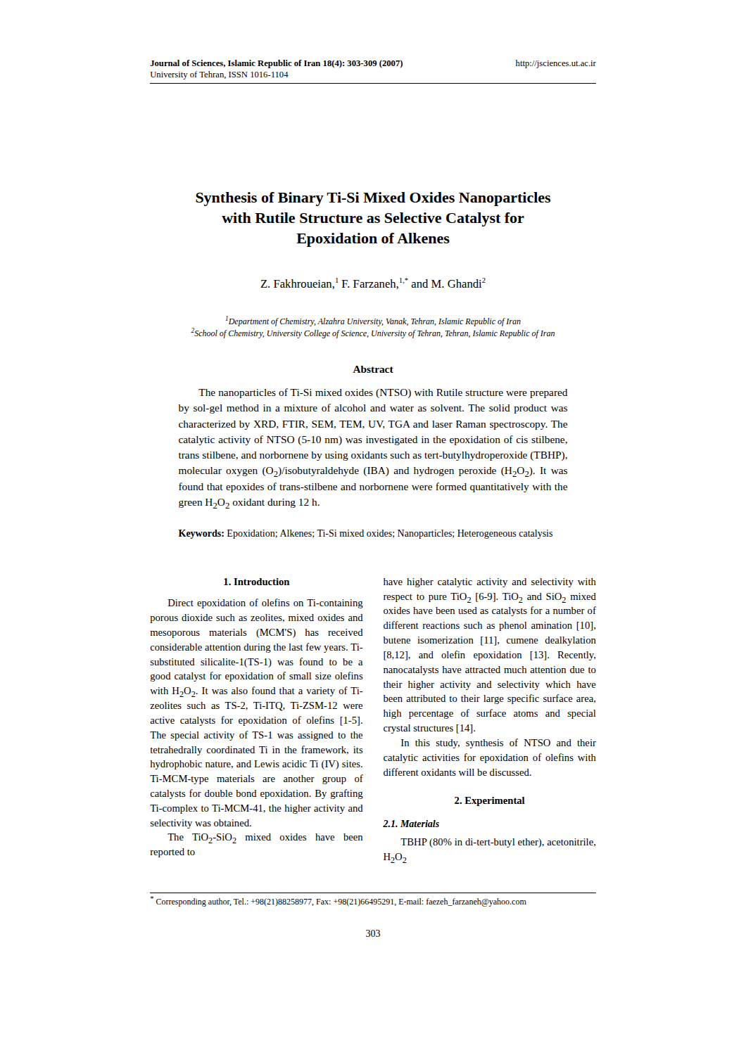Journal of Sciences, Islamic Republic of Iran 18(4): 303-309 (2007)
University of Tehran, ISSN 1016-1104
http://jsciences.ut.ac.ir
Synthesis of Binary Ti-Si Mixed Oxides Nanoparticles
with Rutile Structure as Selective Catalyst for
Epoxidation of Alkenes
Z. Fakhroueian,1 F. Farzaneh,1,* and M. Ghandi2
1Department of Chemistry, Alzahra University, Vanak, Tehran, Islamic Republic of Iran
2School of Chemistry, University College of Science, University of Tehran, Tehran, Islamic Republic of Iran
Abstract
The nanoparticles of Ti-Si mixed oxides (NTSO) with Rutile structure were prepared by sol-gel method in a mixture of alcohol and water as solvent. The solid product was characterized by XRD, FTIR, SEM, TEM, UV, TGA and laser Raman spectroscopy. The catalytic activity of NTSO (5-10 nm) was investigated in the epoxidation of cis stilbene, trans stilbene, and norbornene by using oxidants such as tert-butylhydroperoxide (TBHP), molecular oxygen (O2)/isobutyraldehyde (IBA) and hydrogen peroxide (H2O2). It was found that epoxides of trans-stilbene and norbornene were formed quantitatively with the green H2O2 oxidant during 12 h.
Keywords: Epoxidation; Alkenes; Ti-Si mixed oxides; Nanoparticles; Heterogeneous catalysis
1. Introduction
Direct epoxidation of olefins on Ti-containing porous dioxide such as zeolites, mixed oxides and mesoporous materials (MCM'S) has received considerable attention during the last few years. Ti-substituted silicalite-1(TS-1) was found to be a good catalyst for epoxidation of small size olefins with H2O2. It was also found that a variety of Ti-zeolites such as TS-2, Ti-ITQ, Ti-ZSM-12 were active catalysts for epoxidation of olefins [1-5]. The special activity of TS-1 was assigned to the tetrahedrally coordinated Ti in the framework, its hydrophobic nature, and Lewis acidic Ti (IV) sites. Ti-MCM-type materials are another group of catalysts for double bond epoxidation. By grafting Ti-complex to Ti-MCM-41, the higher activity and selectivity was obtained.
The TiO2-SiO2 mixed oxides have been reported to
have higher catalytic activity and selectivity with respect to pure TiO2 [6-9]. TiO2 and SiO2 mixed oxides have been used as catalysts for a number of different reactions such as phenol amination [10], butene isomerization [11], cumene dealkylation [8,12], and olefin epoxidation [13]. Recently, nanocatalysts have attracted much attention due to their higher activity and selectivity which have been attributed to their large specific surface area, high percentage of surface atoms and special crystal structures [14].
In this study, synthesis of NTSO and their catalytic activities for epoxidation of olefins with different oxidants will be discussed.
2. Experimental
2.1. Materials
TBHP (80% in di-tert-butyl ether), acetonitrile, H2O2
* Corresponding author, Tel.: +98(21)88258977, Fax: +98(21)66495291, E-mail: faezeh_farzaneh@yahoo.com
303